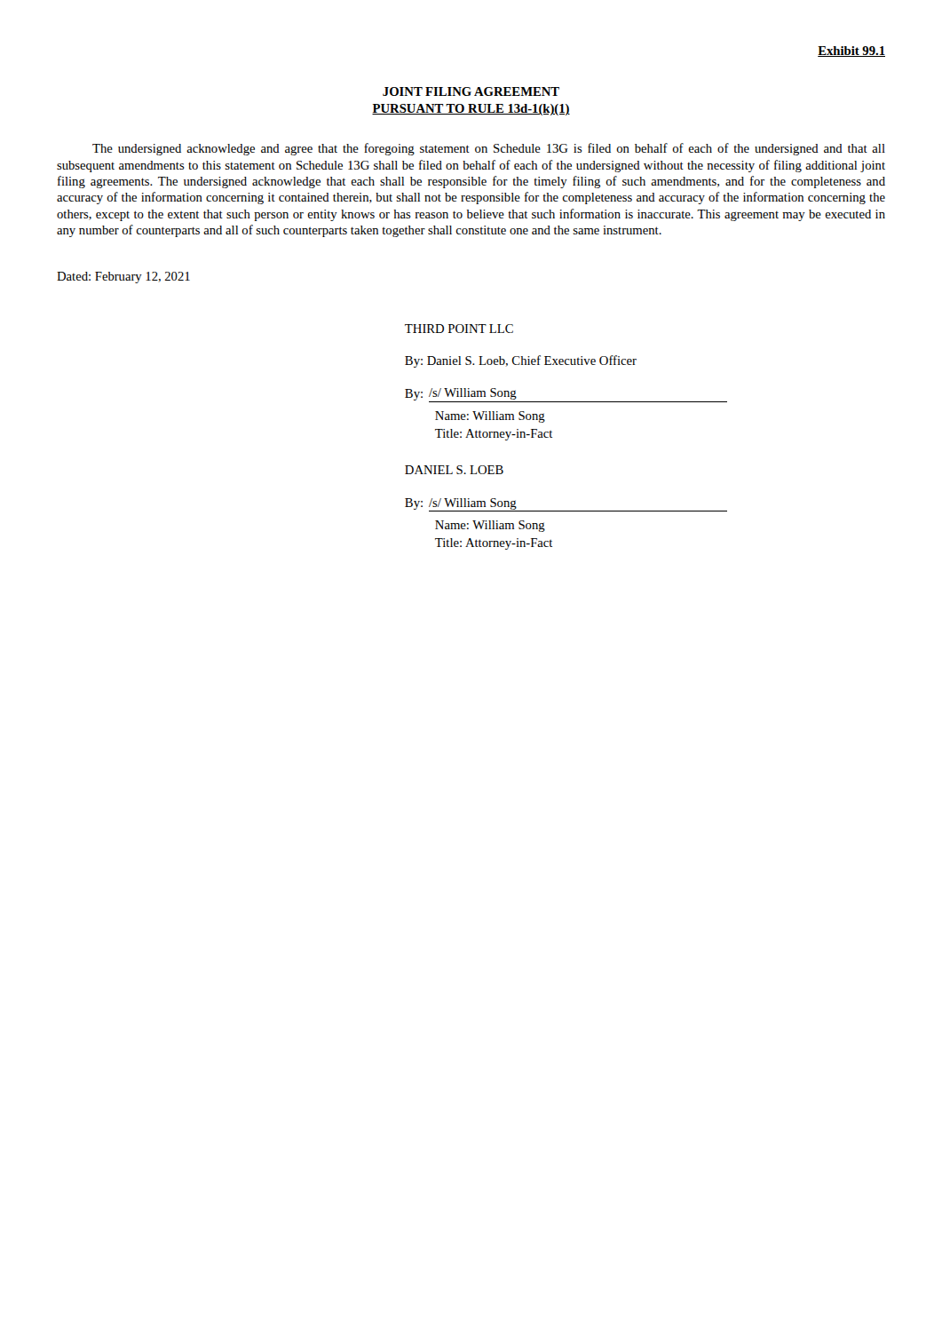Exhibit 99.1
JOINT FILING AGREEMENT
PURSUANT TO RULE 13d-1(k)(1)
The undersigned acknowledge and agree that the foregoing statement on Schedule 13G is filed on behalf of each of the undersigned and that all subsequent amendments to this statement on Schedule 13G shall be filed on behalf of each of the undersigned without the necessity of filing additional joint filing agreements. The undersigned acknowledge that each shall be responsible for the timely filing of such amendments, and for the completeness and accuracy of the information concerning it contained therein, but shall not be responsible for the completeness and accuracy of the information concerning the others, except to the extent that such person or entity knows or has reason to believe that such information is inaccurate. This agreement may be executed in any number of counterparts and all of such counterparts taken together shall constitute one and the same instrument.
Dated: February 12, 2021
THIRD POINT LLC
By: Daniel S. Loeb, Chief Executive Officer
| By: | /s/ William Song |
Name: William Song
Title: Attorney-in-Fact
DANIEL S. LOEB
| By: | /s/ William Song |
Name: William Song
Title: Attorney-in-Fact